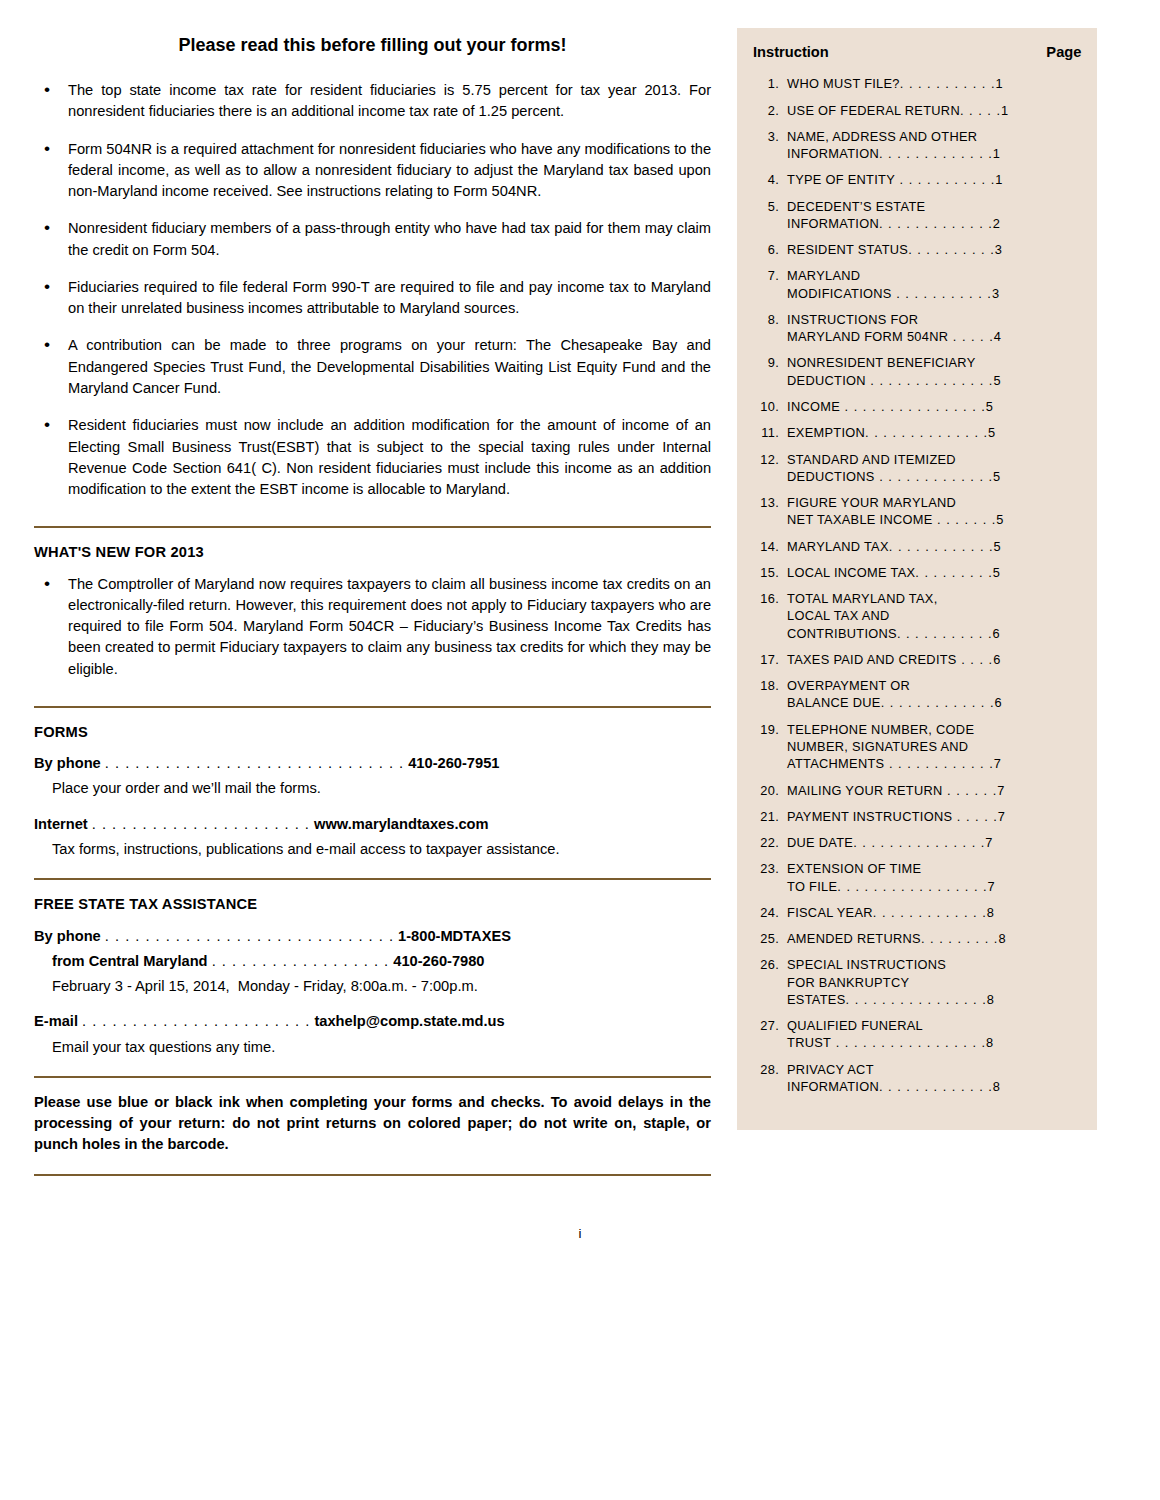Please read this before filling out your forms!
The top state income tax rate for resident fiduciaries is 5.75 percent for tax year 2013. For nonresident fiduciaries there is an additional income tax rate of 1.25 percent.
Form 504NR is a required attachment for nonresident fiduciaries who have any modifications to the federal income, as well as to allow a nonresident fiduciary to adjust the Maryland tax based upon non-Maryland income received. See instructions relating to Form 504NR.
Nonresident fiduciary members of a pass-through entity who have had tax paid for them may claim the credit on Form 504.
Fiduciaries required to file federal Form 990-T are required to file and pay income tax to Maryland on their unrelated business incomes attributable to Maryland sources.
A contribution can be made to three programs on your return: The Chesapeake Bay and Endangered Species Trust Fund, the Developmental Disabilities Waiting List Equity Fund and the Maryland Cancer Fund.
Resident fiduciaries must now include an addition modification for the amount of income of an Electing Small Business Trust(ESBT) that is subject to the special taxing rules under Internal Revenue Code Section 641( C). Non resident fiduciaries must include this income as an addition modification to the extent the ESBT income is allocable to Maryland.
WHAT'S NEW FOR 2013
The Comptroller of Maryland now requires taxpayers to claim all business income tax credits on an electronically-filed return. However, this requirement does not apply to Fiduciary taxpayers who are required to file Form 504. Maryland Form 504CR – Fiduciary’s Business Income Tax Credits has been created to permit Fiduciary taxpayers to claim any business tax credits for which they may be eligible.
FORMS
By phone . . . . . . . . . . . . . . . . . . . . . . . . . . . . . . 410-260-7951
Place your order and we’ll mail the forms.
Internet . . . . . . . . . . . . . . . . . . . . . . www.marylandtaxes.com
Tax forms, instructions, publications and e-mail access to taxpayer assistance.
FREE STATE TAX ASSISTANCE
By phone . . . . . . . . . . . . . . . . . . . . . . . . . . . . . 1-800-MDTAXES
from Central Maryland . . . . . . . . . . . . . . . . . . 410-260-7980
February 3 - April 15, 2014, Monday - Friday, 8:00a.m. - 7:00p.m.
E-mail . . . . . . . . . . . . . . . . . . . . . . . taxhelp@comp.state.md.us
Email your tax questions any time.
Please use blue or black ink when completing your forms and checks. To avoid delays in the processing of your return: do not print returns on colored paper; do not write on, staple, or punch holes in the barcode.
Instruction Page
WHO MUST FILE?. . . . . . . . . . . 1
USE OF FEDERAL RETURN. . . . . 1
NAME, ADDRESS AND OTHER
INFORMATION. . . . . . . . . . . . . 1
TYPE OF ENTITY . . . . . . . . . . . 1
DECEDENT’S ESTATE
INFORMATION. . . . . . . . . . . . . 2
RESIDENT STATUS. . . . . . . . . . 3
MARYLAND
MODIFICATIONS . . . . . . . . . . . 3
INSTRUCTIONS FOR
MARYLAND FORM 504NR . . . . . 4
NONRESIDENT BENEFICIARY
DEDUCTION . . . . . . . . . . . . . . 5
INCOME . . . . . . . . . . . . . . . . 5
EXEMPTION. . . . . . . . . . . . . . 5
STANDARD AND ITEMIZED
DEDUCTIONS . . . . . . . . . . . . . 5
FIGURE YOUR MARYLAND
NET TAXABLE INCOME . . . . . . . 5
MARYLAND TAX. . . . . . . . . . . . 5
LOCAL INCOME TAX. . . . . . . . . 5
TOTAL MARYLAND TAX,
LOCAL TAX AND
CONTRIBUTIONS. . . . . . . . . . . 6
TAXES PAID AND CREDITS . . . . 6
OVERPAYMENT OR
BALANCE DUE. . . . . . . . . . . . . 6
TELEPHONE NUMBER, CODE
NUMBER, SIGNATURES AND
ATTACHMENTS . . . . . . . . . . . . 7
MAILING YOUR RETURN . . . . . . 7
PAYMENT INSTRUCTIONS . . . . . 7
DUE DATE. . . . . . . . . . . . . . . 7
EXTENSION OF TIME
TO FILE. . . . . . . . . . . . . . . . . 7
FISCAL YEAR. . . . . . . . . . . . . 8
AMENDED RETURNS. . . . . . . . . 8
SPECIAL INSTRUCTIONS
FOR BANKRUPTCY
ESTATES. . . . . . . . . . . . . . . . 8
QUALIFIED FUNERAL
TRUST . . . . . . . . . . . . . . . . . 8
PRIVACY ACT
INFORMATION. . . . . . . . . . . . . 8
i